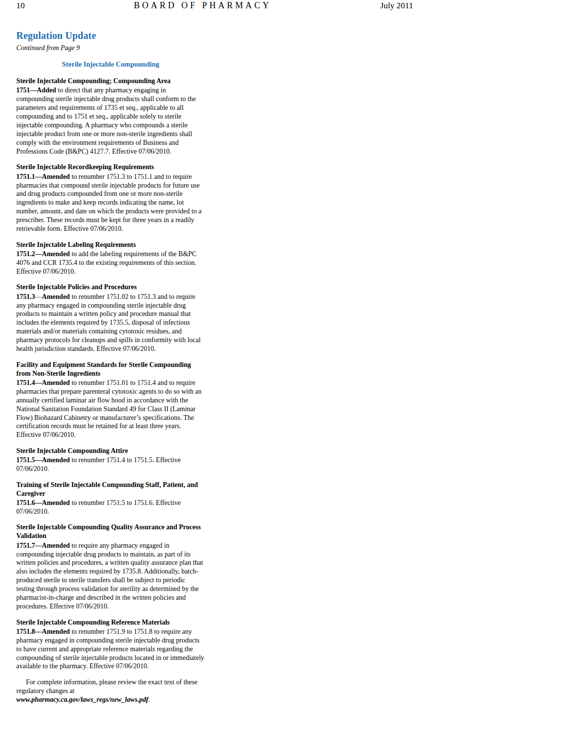10 BOARD OF PHARMACY July 2011
Regulation Update
Continued from Page 9
Sterile Injectable Compounding
Sterile Injectable Compounding; Compounding Area
1751—Added to direct that any pharmacy engaging in compounding sterile injectable drug products shall conform to the parameters and requirements of 1735 et seq., applicable to all compounding and to 1751 et seq., applicable solely to sterile injectable compounding. A pharmacy who compounds a sterile injectable product from one or more non-sterile ingredients shall comply with the environment requirements of Business and Professions Code (B&PC) 4127.7. Effective 07/06/2010.
Sterile Injectable Recordkeeping Requirements
1751.1—Amended to renumber 1751.3 to 1751.1 and to require pharmacies that compound sterile injectable products for future use and drug products compounded from one or more non-sterile ingredients to make and keep records indicating the name, lot number, amount, and date on which the products were provided to a prescriber. These records must be kept for three years in a readily retrievable form. Effective 07/06/2010.
Sterile Injectable Labeling Requirements
1751.2—Amended to add the labeling requirements of the B&PC 4076 and CCR 1735.4 to the existing requirements of this section. Effective 07/06/2010.
Sterile Injectable Policies and Procedures
1751.3—Amended to renumber 1751.02 to 1751.3 and to require any pharmacy engaged in compounding sterile injectable drug products to maintain a written policy and procedure manual that includes the elements required by 1735.5, disposal of infectious materials and/or materials containing cytotoxic residues, and pharmacy protocols for cleanups and spills in conformity with local health jurisdiction standards. Effective 07/06/2010.
Facility and Equipment Standards for Sterile Compounding from Non-Sterile Ingredients
1751.4—Amended to renumber 1751.01 to 1751.4 and to require pharmacies that prepare parenteral cytotoxic agents to do so with an annually certified laminar air flow hood in accordance with the National Sanitation Foundation Standard 49 for Class II (Laminar Flow) Biohazard Cabinetry or manufacturer’s specifications. The certification records must be retained for at least three years. Effective 07/06/2010.
Sterile Injectable Compounding Attire
1751.5—Amended to renumber 1751.4 to 1751.5. Effective 07/06/2010.
Training of Sterile Injectable Compounding Staff, Patient, and Caregiver
1751.6—Amended to renumber 1751.5 to 1751.6. Effective 07/06/2010.
Sterile Injectable Compounding Quality Assurance and Process Validation
1751.7—Amended to require any pharmacy engaged in compounding injectable drug products to maintain, as part of its written policies and procedures, a written quality assurance plan that also includes the elements required by 1735.8. Additionally, batch-produced sterile to sterile transfers shall be subject to periodic testing through process validation for sterility as determined by the pharmacist-in-charge and described in the written policies and procedures. Effective 07/06/2010.
Sterile Injectable Compounding Reference Materials
1751.8—Amended to renumber 1751.9 to 1751.8 to require any pharmacy engaged in compounding sterile injectable drug products to have current and appropriate reference materials regarding the compounding of sterile injectable products located in or immediately available to the pharmacy. Effective 07/06/2010.
For complete information, please review the exact text of these regulatory changes at www.pharmacy.ca.gov/laws_regs/new_laws.pdf.